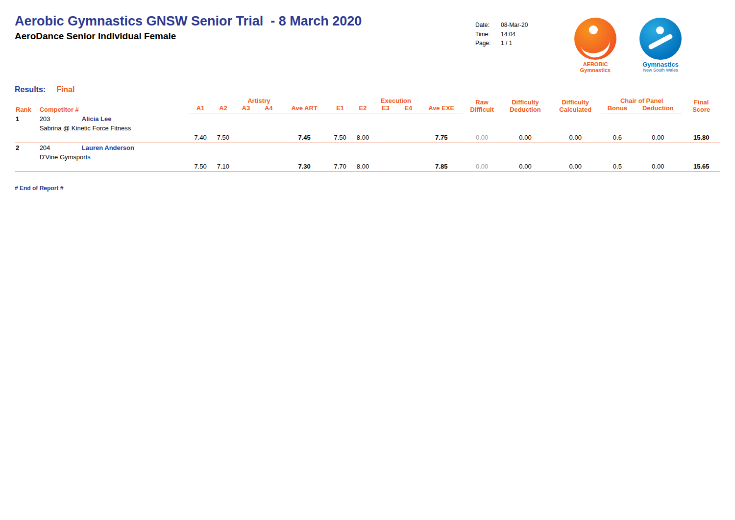Aerobic Gymnastics GNSW Senior Trial - 8 March 2020
AeroDance Senior Individual Female
| Date: | 08-Mar-20 |
| Time: | 14:04 |
| Page: | 1 / 1 |
AEROBIC
Gymnastics
GymnasticsNew South Wales
Results: Final
| Rank | Competitor # | Artistry | Execution | Raw Difficult | Difficulty Deduction | Difficulty Calculated | Chair of Panel | Final Score |
| --- | --- | --- | --- | --- | --- | --- | --- | --- |
| A1 | A2 | A3 | A4 | Ave ART | E1 | E2 | E3 | E4 | Ave EXE | Bonus | Deduction |
| 1 | 203 | Alicia Lee | |
| | Sabrina @ Kinetic Force Fitness | |
| | | | 7.40 | 7.50 | | | 7.45 | 7.50 | 8.00 | | | 7.75 | 0.00 | 0.00 | 0.00 | 0.6 | 0.00 | 15.80 |
| 2 | 204 | Lauren Anderson | |
| | D'Vine Gymsports | |
| | | | 7.50 | 7.10 | | | 7.30 | 7.70 | 8.00 | | | 7.85 | 0.00 | 0.00 | 0.00 | 0.5 | 0.00 | 15.65 |
# End of Report #